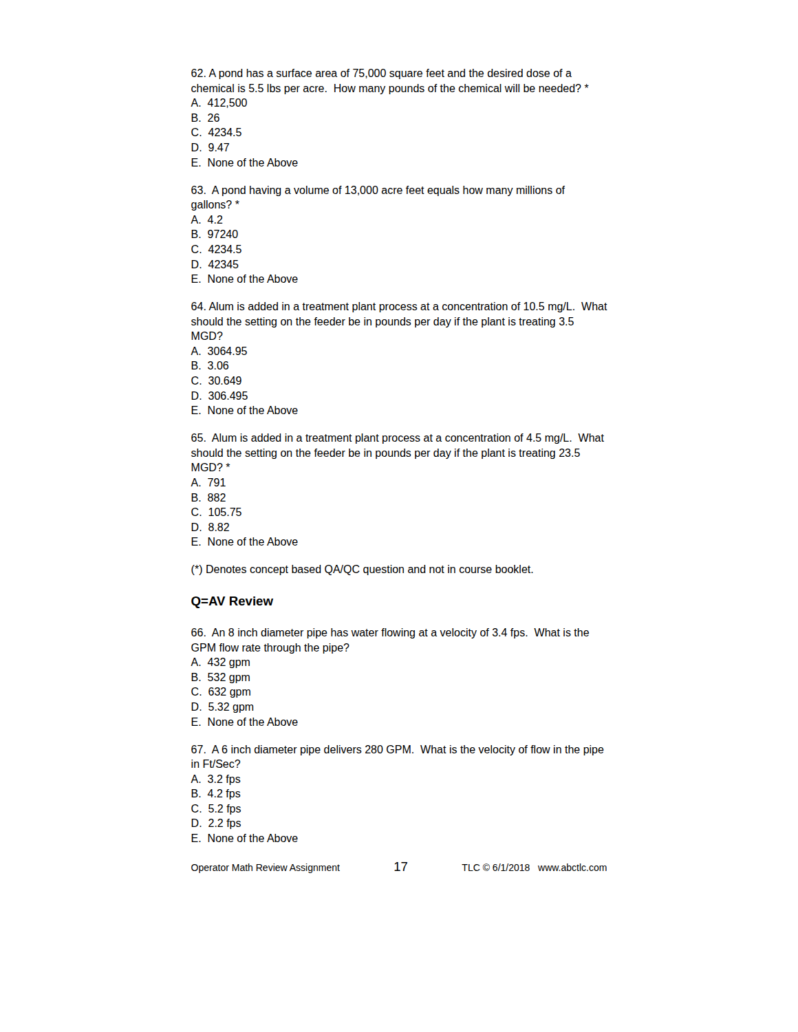62. A pond has a surface area of 75,000 square feet and the desired dose of a chemical is 5.5 lbs per acre. How many pounds of the chemical will be needed? *
A. 412,500
B. 26
C. 4234.5
D. 9.47
E. None of the Above
63. A pond having a volume of 13,000 acre feet equals how many millions of gallons? *
A. 4.2
B. 97240
C. 4234.5
D. 42345
E. None of the Above
64. Alum is added in a treatment plant process at a concentration of 10.5 mg/L. What should the setting on the feeder be in pounds per day if the plant is treating 3.5 MGD?
A. 3064.95
B. 3.06
C. 30.649
D. 306.495
E. None of the Above
65. Alum is added in a treatment plant process at a concentration of 4.5 mg/L. What should the setting on the feeder be in pounds per day if the plant is treating 23.5 MGD? *
A. 791
B. 882
C. 105.75
D. 8.82
E. None of the Above
(*) Denotes concept based QA/QC question and not in course booklet.
Q=AV Review
66. An 8 inch diameter pipe has water flowing at a velocity of 3.4 fps. What is the GPM flow rate through the pipe?
A. 432 gpm
B. 532 gpm
C. 632 gpm
D. 5.32 gpm
E. None of the Above
67. A 6 inch diameter pipe delivers 280 GPM. What is the velocity of flow in the pipe in Ft/Sec?
A. 3.2 fps
B. 4.2 fps
C. 5.2 fps
D. 2.2 fps
E. None of the Above
Operator Math Review Assignment
17
TLC © 6/1/2018 www.abctlc.com